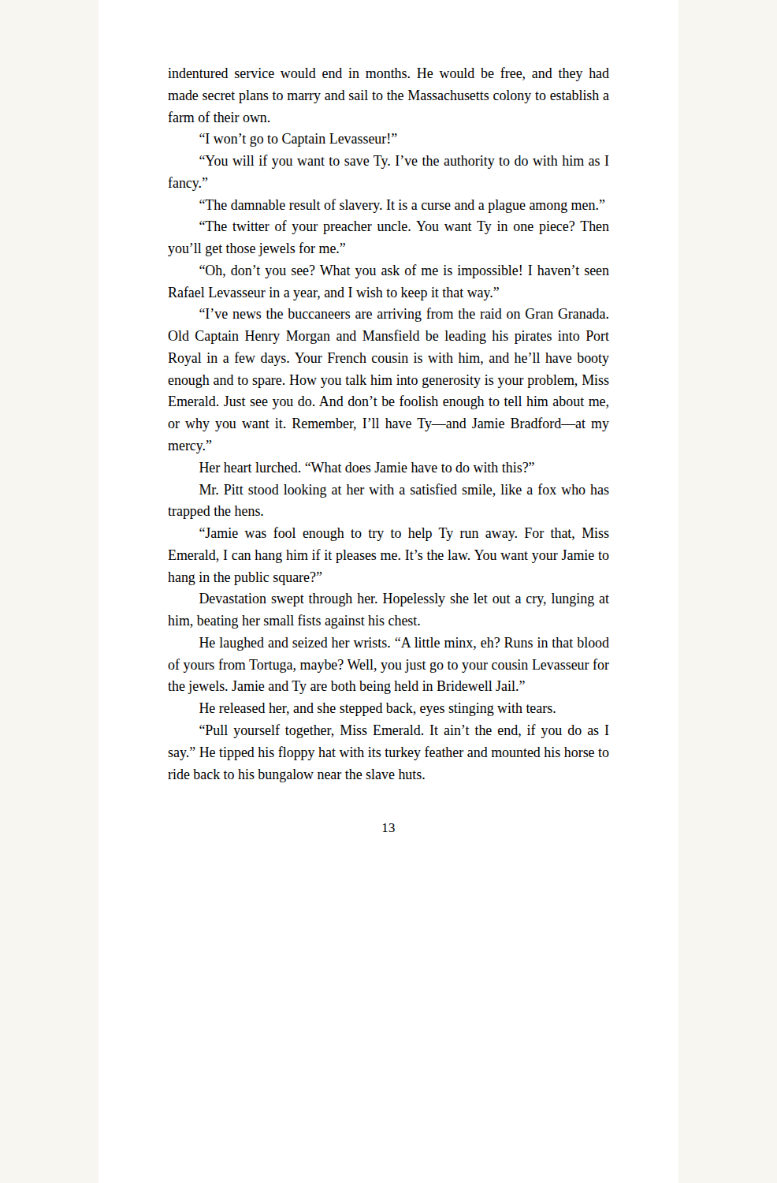indentured service would end in months. He would be free, and they had made secret plans to marry and sail to the Massachusetts colony to establish a farm of their own.
“I won’t go to Captain Levasseur!”
“You will if you want to save Ty. I’ve the authority to do with him as I fancy.”
“The damnable result of slavery. It is a curse and a plague among men.”
“The twitter of your preacher uncle. You want Ty in one piece? Then you’ll get those jewels for me.”
“Oh, don’t you see? What you ask of me is impossible! I haven’t seen Rafael Levasseur in a year, and I wish to keep it that way.”
“I’ve news the buccaneers are arriving from the raid on Gran Granada. Old Captain Henry Morgan and Mansfield be leading his pirates into Port Royal in a few days. Your French cousin is with him, and he’ll have booty enough and to spare. How you talk him into generosity is your problem, Miss Emerald. Just see you do. And don’t be foolish enough to tell him about me, or why you want it. Remember, I’ll have Ty—and Jamie Bradford—at my mercy.”
Her heart lurched. “What does Jamie have to do with this?”
Mr. Pitt stood looking at her with a satisfied smile, like a fox who has trapped the hens.
“Jamie was fool enough to try to help Ty run away. For that, Miss Emerald, I can hang him if it pleases me. It’s the law. You want your Jamie to hang in the public square?”
Devastation swept through her. Hopelessly she let out a cry, lunging at him, beating her small fists against his chest.
He laughed and seized her wrists. “A little minx, eh? Runs in that blood of yours from Tortuga, maybe? Well, you just go to your cousin Levasseur for the jewels. Jamie and Ty are both being held in Bridewell Jail.”
He released her, and she stepped back, eyes stinging with tears.
“Pull yourself together, Miss Emerald. It ain’t the end, if you do as I say.” He tipped his floppy hat with its turkey feather and mounted his horse to ride back to his bungalow near the slave huts.
13